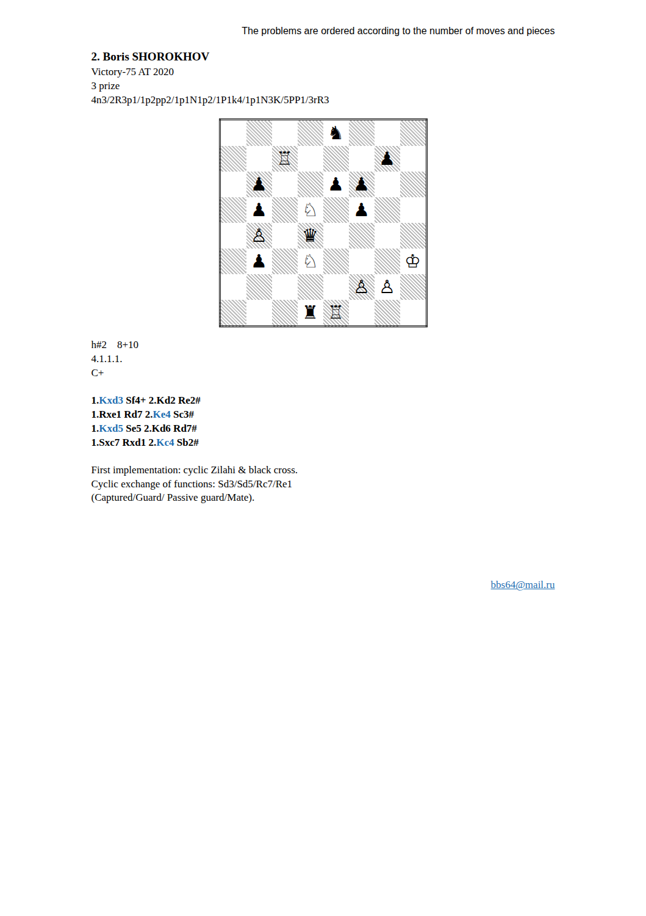The problems are ordered according to the number of moves and pieces
2. Boris SHOROKHOV
Victory-75 AT 2020
3 prize
4n3/2R3p1/1p2pp2/1p1N1p2/1P1k4/1p1N3K/5PP1/3rR3
| | | | | ♞ | | | |
| | | ♖ | | | | ♟ | |
| | ♟ | | | ♟ | ♟ | | |
| | ♟ | | ♘ | | ♟ | | |
| | ♙ | | ♛ | | | | |
| | ♟ | | ♘ | | | | ♔ |
| | | | | | ♙ | ♙ | |
| | | | ♜ | ♖ | | | |
h#2 8+10
4.1.1.1.
C+
1.Kxd3 Sf4+ 2.Kd2 Re2#
1.Rxe1 Rd7 2.Ke4 Sc3#
1.Kxd5 Se5 2.Kd6 Rd7#
1.Sxc7 Rxd1 2.Kc4 Sb2#
First implementation: cyclic Zilahi & black cross.
Cyclic exchange of functions: Sd3/Sd5/Rc7/Re1
(Captured/Guard/ Passive guard/Mate).
bbs64@mail.ru